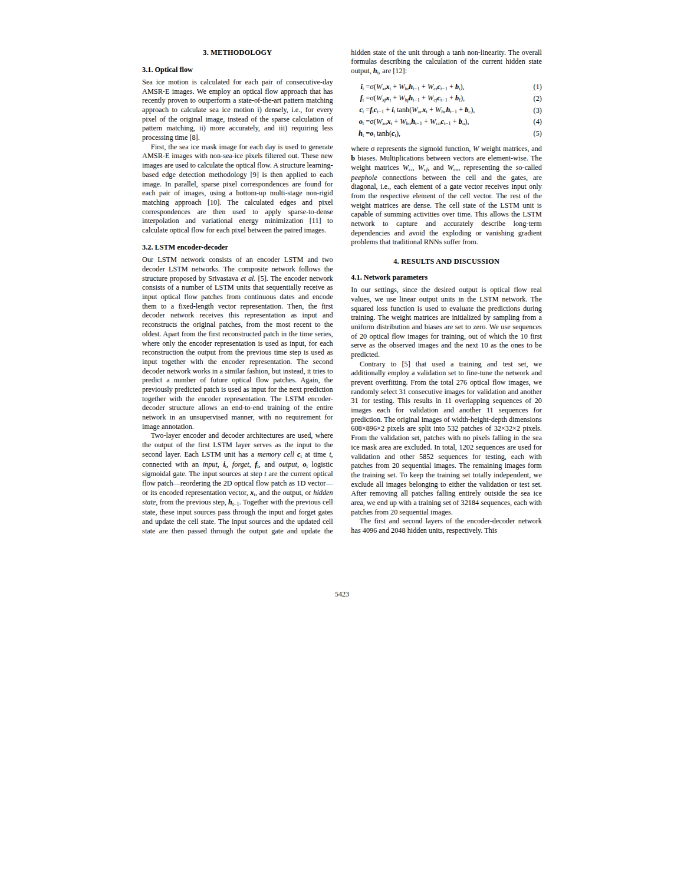3. METHODOLOGY
3.1. Optical flow
Sea ice motion is calculated for each pair of consecutive-day AMSR-E images. We employ an optical flow approach that has recently proven to outperform a state-of-the-art pattern matching approach to calculate sea ice motion i) densely, i.e., for every pixel of the original image, instead of the sparse calculation of pattern matching, ii) more accurately, and iii) requiring less processing time [8].
First, the sea ice mask image for each day is used to generate AMSR-E images with non-sea-ice pixels filtered out. These new images are used to calculate the optical flow. A structure learning-based edge detection methodology [9] is then applied to each image. In parallel, sparse pixel correspondences are found for each pair of images, using a bottom-up multi-stage non-rigid matching approach [10]. The calculated edges and pixel correspondences are then used to apply sparse-to-dense interpolation and variational energy minimization [11] to calculate optical flow for each pixel between the paired images.
3.2. LSTM encoder-decoder
Our LSTM network consists of an encoder LSTM and two decoder LSTM networks. The composite network follows the structure proposed by Srivastava et al. [5]. The encoder network consists of a number of LSTM units that sequentially receive as input optical flow patches from continuous dates and encode them to a fixed-length vector representation. Then, the first decoder network receives this representation as input and reconstructs the original patches, from the most recent to the oldest. Apart from the first reconstructed patch in the time series, where only the encoder representation is used as input, for each reconstruction the output from the previous time step is used as input together with the encoder representation. The second decoder network works in a similar fashion, but instead, it tries to predict a number of future optical flow patches. Again, the previously predicted patch is used as input for the next prediction together with the encoder representation. The LSTM encoder-decoder structure allows an end-to-end training of the entire network in an unsupervised manner, with no requirement for image annotation.
Two-layer encoder and decoder architectures are used, where the output of the first LSTM layer serves as the input to the second layer. Each LSTM unit has a memory cell ct at time t, connected with an input, it, forget, ft, and output, ot logistic sigmoidal gate. The input sources at step t are the current optical flow patch—reordering the 2D optical flow patch as 1D vector—or its encoded representation vector, xt, and the output, or hidden state, from the previous step, ht−1. Together with the previous cell state, these input sources pass through the input and forget gates and update the cell state. The input sources and the updated cell state are then passed through the output gate and update the hidden state of the unit through a tanh non-linearity. The overall formulas describing the calculation of the current hidden state output, ht, are [12]:
| i t = | σ( W xi x t + W hi h t−1 + W ci c t−1 + b i ), | (1) |
| f t = | σ( W xf x t + W hf h t−1 + W cf c t−1 + b f ), | (2) |
| c t = | f t c t−1 + i t tanh( W xc x t + W hc h t−1 + b c ), | (3) |
| o t = | σ( W xo x t + W ho h t−1 + W co c t−1 + b o ), | (4) |
| h t = | o t tanh( c t ), | (5) |
where σ represents the sigmoid function, W weight matrices, and b biases. Multiplications between vectors are element-wise. The weight matrices Wci, Wcf, and Wco, representing the so-called peephole connections between the cell and the gates, are diagonal, i.e., each element of a gate vector receives input only from the respective element of the cell vector. The rest of the weight matrices are dense. The cell state of the LSTM unit is capable of summing activities over time. This allows the LSTM network to capture and accurately describe long-term dependencies and avoid the exploding or vanishing gradient problems that traditional RNNs suffer from.
4. RESULTS AND DISCUSSION
4.1. Network parameters
In our settings, since the desired output is optical flow real values, we use linear output units in the LSTM network. The squared loss function is used to evaluate the predictions during training. The weight matrices are initialized by sampling from a uniform distribution and biases are set to zero. We use sequences of 20 optical flow images for training, out of which the 10 first serve as the observed images and the next 10 as the ones to be predicted.
Contrary to [5] that used a training and test set, we additionally employ a validation set to fine-tune the network and prevent overfitting. From the total 276 optical flow images, we randomly select 31 consecutive images for validation and another 31 for testing. This results in 11 overlapping sequences of 20 images each for validation and another 11 sequences for prediction. The original images of width-height-depth dimensions 608×896×2 pixels are split into 532 patches of 32×32×2 pixels. From the validation set, patches with no pixels falling in the sea ice mask area are excluded. In total, 1202 sequences are used for validation and other 5852 sequences for testing, each with patches from 20 sequential images. The remaining images form the training set. To keep the training set totally independent, we exclude all images belonging to either the validation or test set. After removing all patches falling entirely outside the sea ice area, we end up with a training set of 32184 sequences, each with patches from 20 sequential images.
The first and second layers of the encoder-decoder network has 4096 and 2048 hidden units, respectively. This
5423